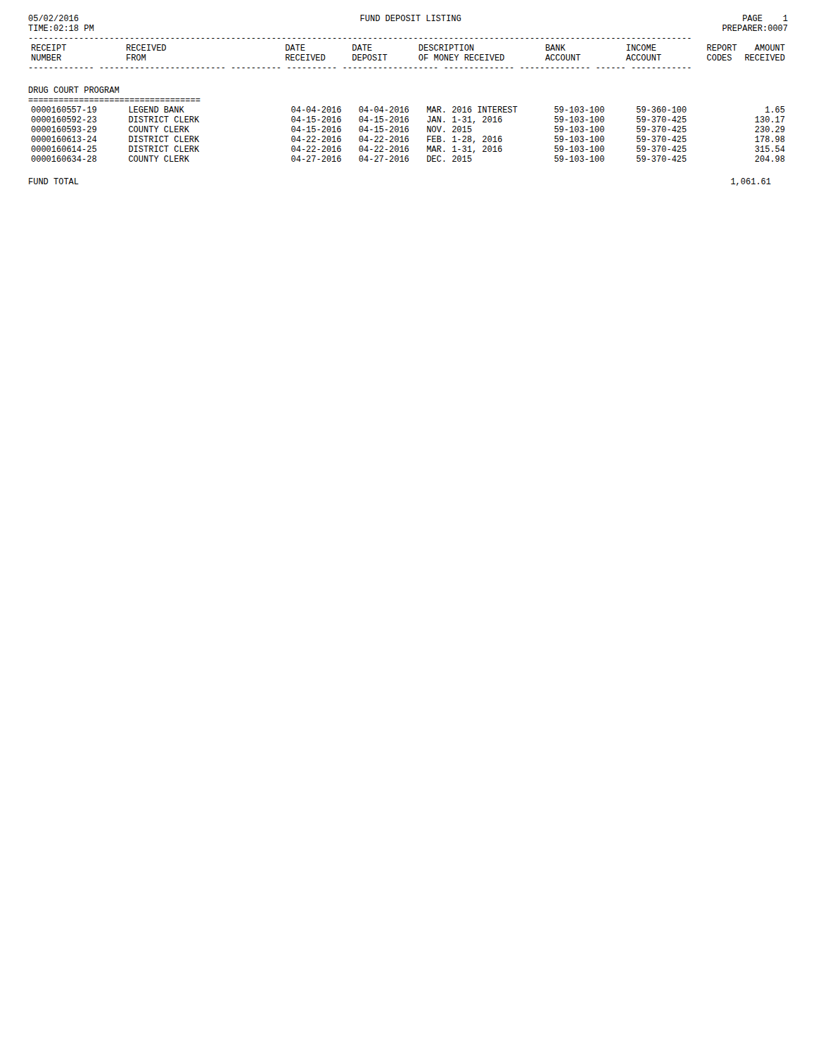05/02/2016 FUND DEPOSIT LISTING PAGE 1
TIME:02:18 PM PREPARER:0007
-----------------------------------------------------------------------------------------------------------------------------------
| RECEIPT | RECEIVED | DATE | DATE | DESCRIPTION | BANK | INCOME | REPORT | AMOUNT |
| --- | --- | --- | --- | --- | --- | --- | --- | --- |
| NUMBER | FROM | RECEIVED | DEPOSIT | OF MONEY RECEIVED | ACCOUNT | ACCOUNT | CODES | RECEIVED |
------------- ------------------------- ---------- ---------- ------------------- -------------- -------------- ------ ------------
DRUG COURT PROGRAM
==================================
| 0000160557-19 | LEGEND BANK | 04-04-2016 | 04-04-2016 | MAR. 2016 INTEREST | 59-103-100 | 59-360-100 | | 1.65 |
| 0000160592-23 | DISTRICT CLERK | 04-15-2016 | 04-15-2016 | JAN. 1-31, 2016 | 59-103-100 | 59-370-425 | | 130.17 |
| 0000160593-29 | COUNTY CLERK | 04-15-2016 | 04-15-2016 | NOV. 2015 | 59-103-100 | 59-370-425 | | 230.29 |
| 0000160613-24 | DISTRICT CLERK | 04-22-2016 | 04-22-2016 | FEB. 1-28, 2016 | 59-103-100 | 59-370-425 | | 178.98 |
| 0000160614-25 | DISTRICT CLERK | 04-22-2016 | 04-22-2016 | MAR. 1-31, 2016 | 59-103-100 | 59-370-425 | | 315.54 |
| 0000160634-28 | COUNTY CLERK | 04-27-2016 | 04-27-2016 | DEC. 2015 | 59-103-100 | 59-370-425 | | 204.98 |
FUND TOTAL 1,061.61